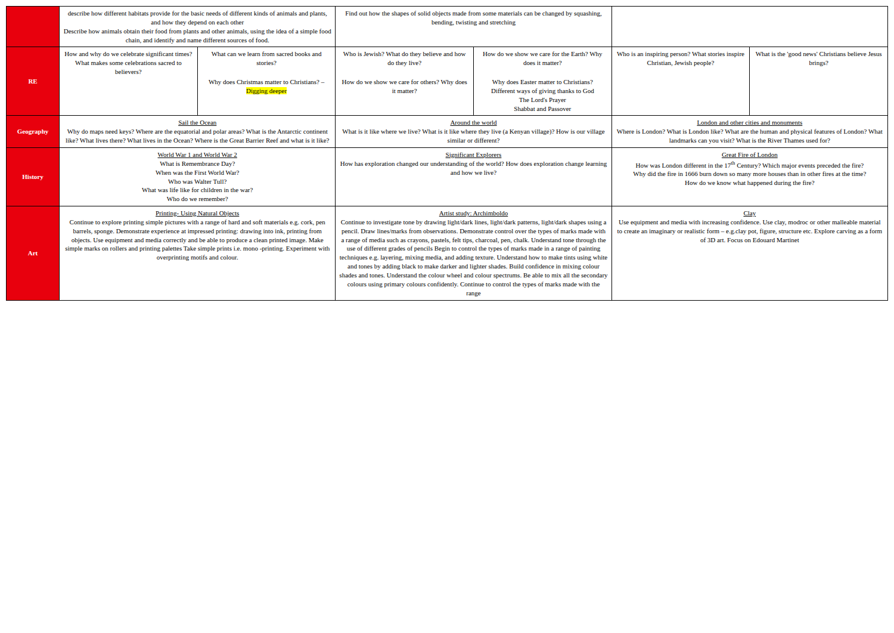| | describe how different habitats provide for the basic needs of different kinds of animals and plants, and how they depend on each other Describe how animals obtain their food from plants and other animals, using the idea of a simple food chain, and identify and name different sources of food. | Find out how the shapes of solid objects made from some materials can be changed by squashing, bending, twisting and stretching | |
| RE | How and why do we celebrate significant times? What makes some celebrations sacred to believers? | What can we learn from sacred books and stories? Why does Christmas matter to Christians? – Digging deeper | Who is Jewish? What do they believe and how do they live? How do we show we care for others? Why does it matter? | How do we show we care for the Earth? Why does it matter? Why does Easter matter to Christians? Different ways of giving thanks to God The Lord's Prayer Shabbat and Passover | Who is an inspiring person? What stories inspire Christian, Jewish people? | What is the 'good news' Christians believe Jesus brings? |
| Geography | Sail the Ocean Why do maps need keys? Where are the equatorial and polar areas? What is the Antarctic continent like? What lives there? What lives in the Ocean? Where is the Great Barrier Reef and what is it like? | Around the world What is it like where we live? What is it like where they live (a Kenyan village)? How is our village similar or different? | London and other cities and monuments Where is London? What is London like? What are the human and physical features of London? What landmarks can you visit? What is the River Thames used for? |
| History | World War 1 and World War 2 What is Remembrance Day? When was the First World War? Who was Walter Tull? What was life like for children in the war? Who do we remember? | Significant Explorers How has exploration changed our understanding of the world? How does exploration change learning and how we live? | Great Fire of London How was London different in the 17 th Century? Which major events preceded the fire? Why did the fire in 1666 burn down so many more houses than in other fires at the time? How do we know what happened during the fire? |
| Art | Printing- Using Natural Objects Continue to explore printing simple pictures with a range of hard and soft materials e.g. cork, pen barrels, sponge. Demonstrate experience at impressed printing: drawing into ink, printing from objects. Use equipment and media correctly and be able to produce a clean printed image. Make simple marks on rollers and printing palettes Take simple prints i.e. mono -printing. Experiment with overprinting motifs and colour. | Artist study: Archimboldo Continue to investigate tone by drawing light/dark lines, light/dark patterns, light/dark shapes using a pencil. Draw lines/marks from observations. Demonstrate control over the types of marks made with a range of media such as crayons, pastels, felt tips, charcoal, pen, chalk. Understand tone through the use of different grades of pencils Begin to control the types of marks made in a range of painting techniques e.g. layering, mixing media, and adding texture. Understand how to make tints using white and tones by adding black to make darker and lighter shades. Build confidence in mixing colour shades and tones. Understand the colour wheel and colour spectrums. Be able to mix all the secondary colours using primary colours confidently. Continue to control the types of marks made with the range | Clay Use equipment and media with increasing confidence. Use clay, modroc or other malleable material to create an imaginary or realistic form – e.g.clay pot, figure, structure etc. Explore carving as a form of 3D art. Focus on Edouard Martinet |